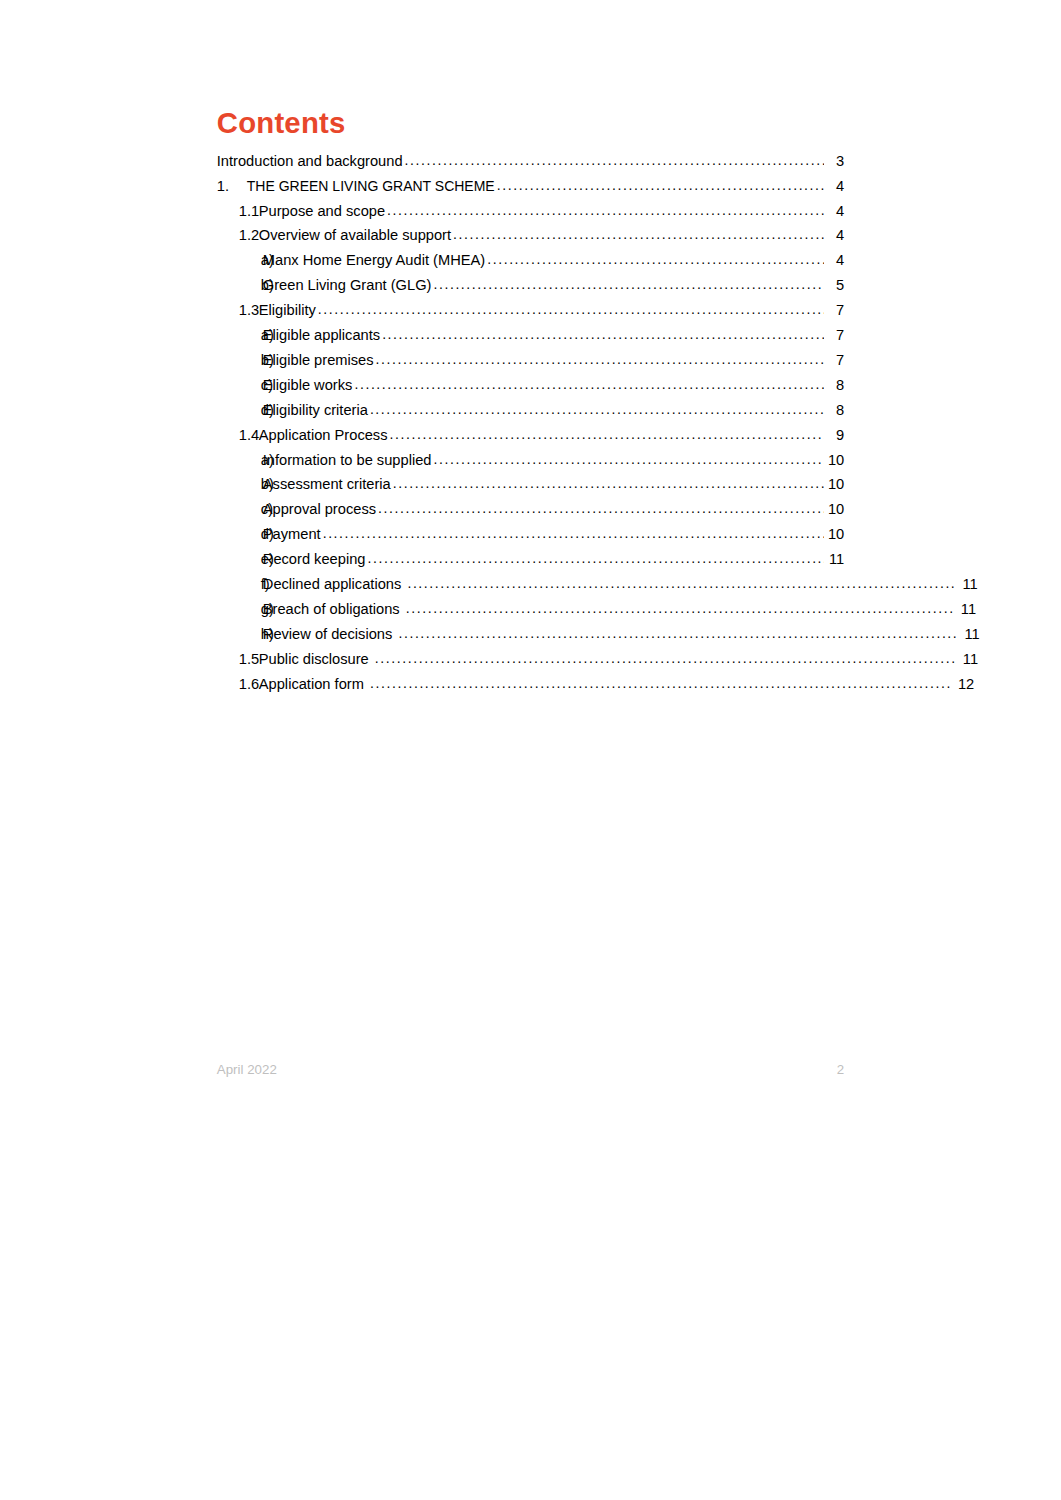Contents
Introduction and background ........................................................................................................... 3
1. THE GREEN LIVING GRANT SCHEME ....................................................................................... 4
1.1 Purpose and scope ......................................................................................................... 4
1.2 Overview of available support ......................................................................................... 4
a) Manx Home Energy Audit (MHEA) ..................................................................................... 4
b) Green Living Grant (GLG) ................................................................................................. 5
1.3 Eligibility ..................................................................................................................... 7
a) Eligible applicants ......................................................................................................... 7
b) Eligible premises ........................................................................................................... 7
c) Eligible works .............................................................................................................. 8
d) Eligibility criteria ........................................................................................................... 8
1.4 Application Process ....................................................................................................... 9
a) Information to be supplied ............................................................................................. 10
b) Assessment criteria ....................................................................................................... 10
c) Approval process .......................................................................................................... 10
d) Payment .................................................................................................................... 10
e) Record keeping ............................................................................................................ 11
f) Declined applications </span .................................................................................................... 11
g) Breach of obligations </span .................................................................................................... 11
h) Review of decisions </span ...................................................................................................... 11
1.5 Public disclosure </span .......................................................................................................... 11
1.6 Application form </span .......................................................................................................... 12
April 2022 2